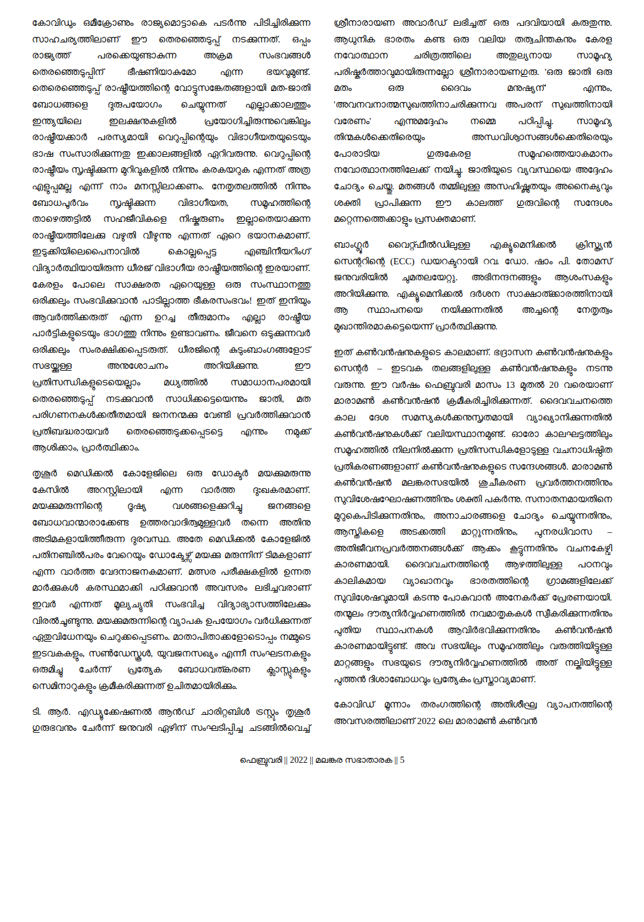കോവിഡും ഒമീക്രോണും രാജ്യമൊട്ടാകെ പടർന്നു പിടിച്ചിരിക്കുന്ന സാഹചര്യത്തിലാണ് ഈ തെരഞ്ഞെടുപ്പ് നടക്കുന്നത്. ഒപ്പം രാജ്യത്ത് പരക്കെയുണ്ടാകുന്ന അക്രമ സംഭവങ്ങൾ തെരഞ്ഞെടുപ്പിന് ഭീഷണിയാകുമോ എന്ന ഭയവുമുണ്ട്. തെരെഞ്ഞെടുപ്പ് രാഷ്ട്രീയത്തിന്റെ വോട്ടുസങ്കേതങ്ങളായി മത-ജാതി ബോധങ്ങളെ ദുരുപയോഗം ചെയ്യുന്നത് എല്ലാക്കാലത്തും ഇന്ത്യയിലെ ഇലക്ഷനുകളിൽ പ്രയോഗിച്ചിരുന്നുവെങ്കിലും രാഷ്ട്രീയക്കാർ പരസ്യമായി വെറുപ്പിന്റെയും വിഭാഗീയതയുടെയും ഭാഷ സംസാരിക്കുന്നതു ഇക്കാലങ്ങളിൽ ഏറിവരുന്നു. വെറുപ്പിന്റെ രാഷ്ട്രീയം സൃഷ്ടിക്കുന്ന മുറിവുകളിൽ നിന്നും കരകയറുക എന്നത് അത്ര എളുപ്പമല്ല എന്ന് നാം മനസ്സിലാക്കണം. നേതൃതലത്തിൽ നിന്നും ബോധപൂർവം സൃഷ്ടിക്കുന്ന വിഭാഗീയത, സമൂഹത്തിന്റെ താഴെത്തട്ടിൽ സഹജീവികളെ നിഷ്കരുണം ഇല്ലാതെയാക്കുന്ന രാഷ്ട്രീയത്തിലേക്കു വഴുതി വീഴുന്നു എന്നത് ഏറെ ഭയാനകമാണ്. ഇടുക്കിയിലെപൈനാവിൽ കൊല്ലപ്പെട്ട എഞ്ചിനീയറിംഗ് വിദ്യാർത്ഥിയായിരുന്ന ധീരജ് വിഭാഗീയ രാഷ്ട്രീയത്തിന്റെ ഇരയാണ്. കേരളം പോലെ സാക്ഷരത ഏറെയുള്ള ഒരു സംസ്ഥാനത്തു ഒരിക്കലും സംഭവിക്കുവാൻ പാടില്ലാത്ത ഭീകരസംഭവം! ഇത് ഇനിയും ആവർത്തിക്കരുത് എന്ന ഉറച്ച തീരുമാനം എല്ലാ രാഷ്ട്രീയ പാർട്ടികളുടെയും ഭാഗത്തു നിന്നും ഉണ്ടാവണം. ജീവനെ ഒടുക്കുന്നവർ ഒരിക്കലും സംരക്ഷിക്കപ്പെടരുത്. ധീരജിന്റെ കുടുംബാംഗങ്ങളോട് സഭയ്ക്കുള്ള അനുശോചനം അറിയിക്കുന്നു. ഈ പ്രതിസന്ധികളുടെയെല്ലാം മധ്യത്തിൽ സമാധാനപരമായി തെരഞ്ഞെടുപ്പ് നടക്കുവാൻ സാധിക്കട്ടെയെന്നും ജാതി, മത പരിഗണനകൾക്കതീതമായി ജനനന്മക്കു വേണ്ടി പ്രവർത്തിക്കുവാൻ പ്രതിബദ്ധരായവർ തെരഞ്ഞെടുക്കപ്പെടട്ടെ എന്നും നമുക്ക് ആശിക്കാം, പ്രാർത്ഥിക്കാം.
തൃശൂർ മെഡിക്കൽ കോളേജിലെ ഒരു ഡോക്ടർ മയക്കുമരുന്നു കേസിൽ അറസ്റ്റിലായി എന്ന വാർത്ത ദുഃഖകരമാണ്. മയക്കുമരുന്നിന്റെ ദൂഷ്യ വശങ്ങളെക്കുറിച്ചു ജനങ്ങളെ ബോധവാന്മാരാക്കേണ്ട ഉത്തരവാദിത്വമുള്ളവർ തന്നെ അതിനു അടിമകളായിത്തീരുന്ന ദുരവസ്ഥ. അതേ മെഡിക്കൽ കോളേജിൽ പതിനഞ്ചിൽപരം വേറെയും ഡോക്ടേഴ്സ് മയക്കു മരുന്നിന് ടിമകളാണ് എന്ന വാർത്ത വേദനാജനകമാണ്. മത്സര പരീക്ഷകളിൽ ഉന്നത മാർക്കുകൾ കരസ്ഥമാക്കി പഠിക്കുവാൻ അവസരം ലഭിച്ചവരാണ് ഇവർ എന്നത് മൂല്യച്യുതി സംഭവിച്ച വിദ്യാഭ്യാസത്തിലേക്കും വിരൽചൂണ്ടുന്നു. മയക്കുമരുന്നിന്റെ വ്യാപക ഉപയോഗം വർധിക്കുന്നത് ഏതുവിധേനയും ചെറുക്കപ്പെടണം. മാതാപിതാക്കളോടൊപ്പം നമ്മുടെ ഇടവകകളും, സൺഡേസ്കൂൾ, യുവജനസഖ്യം എന്നീ സംഘടനകളും ഒരുമിച്ചു ചേർന്ന് പ്രത്യേക ബോധവത്കരണ ക്ലാസ്സുകളും സെമിനാറുകളും ക്രമീകരിക്കുന്നത് ഉചിതമായിരിക്കും.
ടി. ആർ. എഡ്യൂക്കേഷണൽ ആൻഡ് ചാരിറ്റബിൾ ട്രസ്റ്റും തൃശൂർ ഗുരുഭവനും ചേർന്ന് ജനുവരി ഏഴിന് സംഘടിപ്പിച്ച ചടങ്ങിൽവെച്ച് ശ്രീനാരായണ അവാർഡ് ലഭിച്ചത് ഒരു പദവിയായി കരുതുന്നു. ആധുനിക ഭാരതം കണ്ട ഒരു വലിയ തത്വചിന്തകനും കേരള നവോത്ഥാന ചരിത്രത്തിലെ അതുല്യനായ സാമൂഹ്യ പരിഷ്കർത്താവുമായിരുന്നല്ലോ ശ്രീനാരായണഗുരു. 'ഒരു ജാതി ഒരു മതം ഒരു ദൈവം മനുഷ്യന്' എന്നും, 'അവനവനാത്മസുഖത്തിനാചരിക്കുന്നവ അപരന് സുഖത്തിനായി വരേണം' എന്നുമദ്ദേഹം നമ്മെ പഠിപ്പിച്ചു. സാമൂഹ്യ തിന്മകൾക്കെതിരെയും അന്ധവിശ്വാസങ്ങൾക്കെതിരെയും പോരാടിയ ഗുരുകേരള സമൂഹത്തെയാകമാനം നവോത്ഥാനത്തിലേക്ക് നയിച്ചു. ജാതിയുടെ വ്യവസ്ഥയെ അദ്ദേഹം ചോദ്യം ചെയ്തു. മതങ്ങൾ തമ്മിലുള്ള അസഹിഷ്ണുതയും അനൈക്യവും ശക്തി പ്രാപിക്കുന്ന ഈ കാലത്ത് ഗുരുവിന്റെ സന്ദേശം മറ്റെന്നത്തെക്കാളും പ്രസക്തമാണ്.
ബാംഗ്ലൂർ വൈറ്റ്ഫീൽഡിലുള്ള എക്യൂമെനിക്കൽ ക്രിസ്ത്യൻ സെന്ററിന്റെ (ECC) ഡയറക്ടറായി റവ. ഡോ. ഷാം പി. തോമസ് ജനുവരിയിൽ ചുമതലയേറ്റു. അഭിനന്ദനങ്ങളും ആശംസകളും അറിയിക്കുന്നു. എക്യൂമെനിക്കൽ ദർശന സാക്ഷാത്ക്കാരത്തിനായി ആ സ്ഥാപനയെ നയിക്കുന്നതിൽ അച്ചന്റെ നേതൃത്വം മുഖാന്തിരമാകട്ടെയെന്ന് പ്രാർത്ഥിക്കുന്നു.
ഇത് കൺവൻഷനുകളുടെ കാലമാണ്. ഭദ്രാസന കൺവൻഷനുകളും സെന്റർ – ഇടവക തലങ്ങളിലുള്ള കൺവൻഷനുകളും നടന്നു വരുന്നു. ഈ വർഷം ഫെബ്രുവരി മാസം 13 മുതൽ 20 വരെയാണ് മാരാമൺ കൺവൻഷൻ ക്രമീകരിച്ചിരിക്കുന്നത്. ദൈവവചനത്തെ കാല ദേശ സമസ്യകൾക്കനുസൃതമായി വ്യാഖ്യാനിക്കുന്നതിൽ കൺവൻഷനുകൾക്ക് വലിയസ്ഥാനമുണ്ട്. ഓരോ കാലഘട്ടത്തിലും സമൂഹത്തിൽ നിലനിൽക്കുന്ന പ്രതിസന്ധികളോടുള്ള വചനാധിഷ്ഠിത പ്രതികരണങ്ങളാണ് കൺവൻഷനുകളുടെ സന്ദേശങ്ങൾ. മാരാമൺ കൺവൻഷൻ മലങ്കരസഭയിൽ ശുചീകരണ പ്രവർത്തനത്തിനും സുവിശേഷഘോഷണത്തിനും ശക്തി പകർന്നു. സനാതനമായതിനെ മുറുകെപിടിക്കുന്നതിനും, അനാചാരങ്ങളെ ചോദ്യം ചെയ്യുന്നതിനും, ആസ്തികളെ അടക്കത്തി മാറ്റുന്നതിനും, പുനരധിവാസ – അതിജീവനപ്രവർത്തനങ്ങൾക്ക് ആക്കം കൂട്ടുന്നതിനും വചനകേഴ്വി കാരണമായി. ദൈവവചനത്തിന്റെ ആഴത്തിലുള്ള പഠനവും കാലികമായ വ്യാഖാനവും ഭാരതത്തിന്റെ ഗ്രാമങ്ങളിലേക്ക് സുവിശേഷവുമായി കടന്നു പോകുവാൻ അനേകർക്ക് പ്രേരണയായി. തന്മൂലം ദൗത്യനിർവ്വഹണത്തിൽ നവമാതൃകകൾ സ്വീകരിക്കുന്നതിനും പുതിയ സ്ഥാപനകൾ ആവിർഭവിക്കുന്നതിനും കൺവൻഷൻ കാരണമായിട്ടുണ്ട്. അവ സഭയിലും സമൂഹത്തിലും വരുത്തിയിട്ടുള്ള മാറ്റങ്ങളും സഭയുടെ ദൗത്യനിർവ്വഹണത്തിൽ അത് നല്കിയിട്ടുള്ള പുത്തൻ ദിശാബോധവും പ്രത്യേകം പ്രസ്താവ്യമാണ്.
കോവിഡ് മൂന്നാം തരംഗത്തിന്റെ അതിശീഘ്ര വ്യാപനത്തിന്റെ അവസരത്തിലാണ് 2022 ലെ മാരാമൺ കൺവൻ
ഫെബ്രുവരി || 2022 || മലങ്കര സഭാതാരക || 5